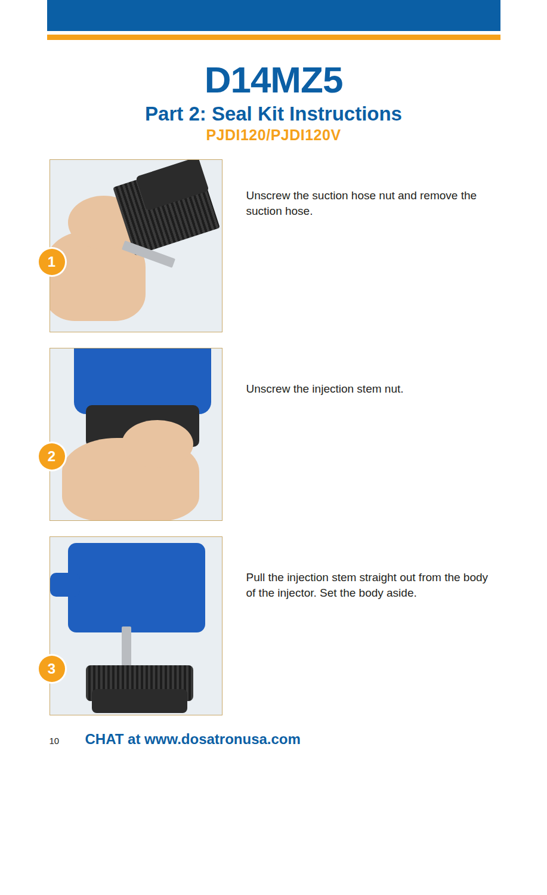D14MZ5
Part 2: Seal Kit Instructions
PJDI120/PJDI120V
1
Unscrew the suction hose nut and remove the suction hose.
2
Unscrew the injection stem nut.
3
Pull the injection stem straight out from the body of the injector. Set the body aside.
10
CHAT at www.dosatronusa.com